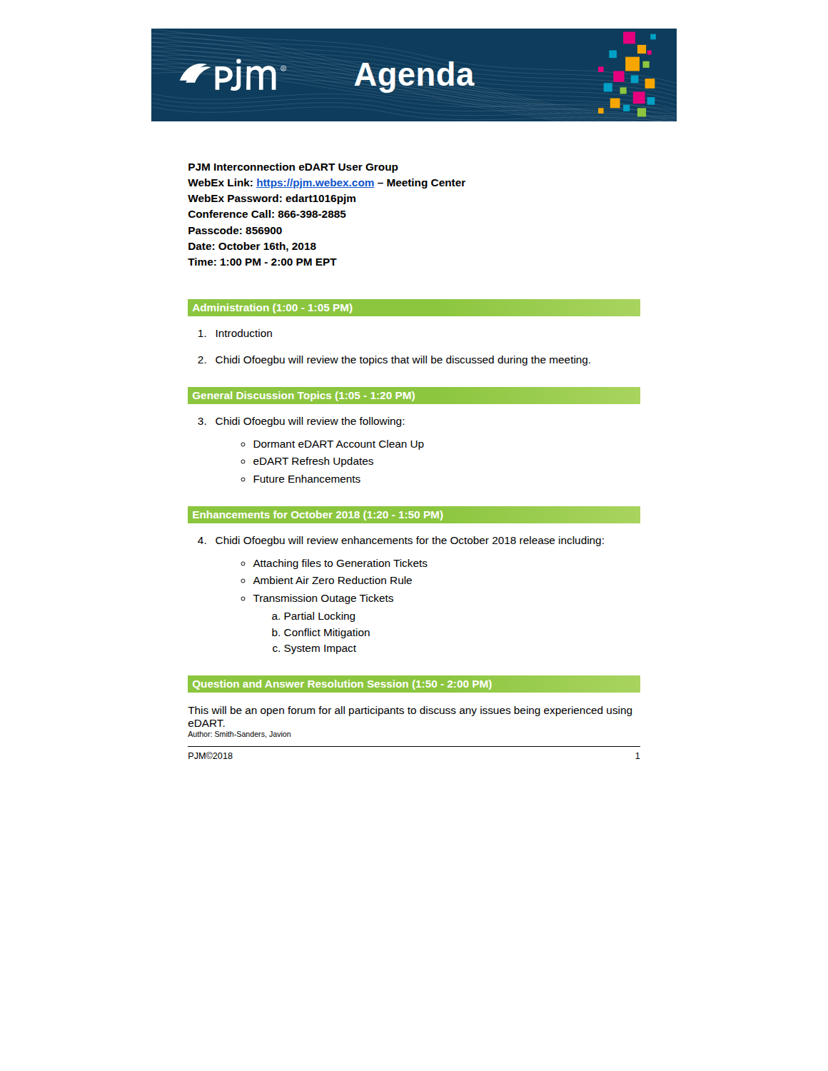R
Agenda
PJM Interconnection eDART User Group
WebEx Link: https://pjm.webex.com – Meeting Center
WebEx Password: edart1016pjm
Conference Call: 866-398-2885
Passcode: 856900
Date: October 16th, 2018
Time: 1:00 PM - 2:00 PM EPT
Administration (1:00 - 1:05 PM)
Introduction
Chidi Ofoegbu will review the topics that will be discussed during the meeting.
General Discussion Topics (1:05 - 1:20 PM)
Chidi Ofoegbu will review the following:
Dormant eDART Account Clean Up
eDART Refresh Updates
Future Enhancements
Enhancements for October 2018 (1:20 - 1:50 PM)
Chidi Ofoegbu will review enhancements for the October 2018 release including:
Attaching files to Generation Tickets
Ambient Air Zero Reduction Rule
Transmission Outage Tickets
Partial Locking
Conflict Mitigation
System Impact
Question and Answer Resolution Session (1:50 - 2:00 PM)
This will be an open forum for all participants to discuss any issues being experienced using eDART.
Author: Smith-Sanders, Javion
PJM©2018 1